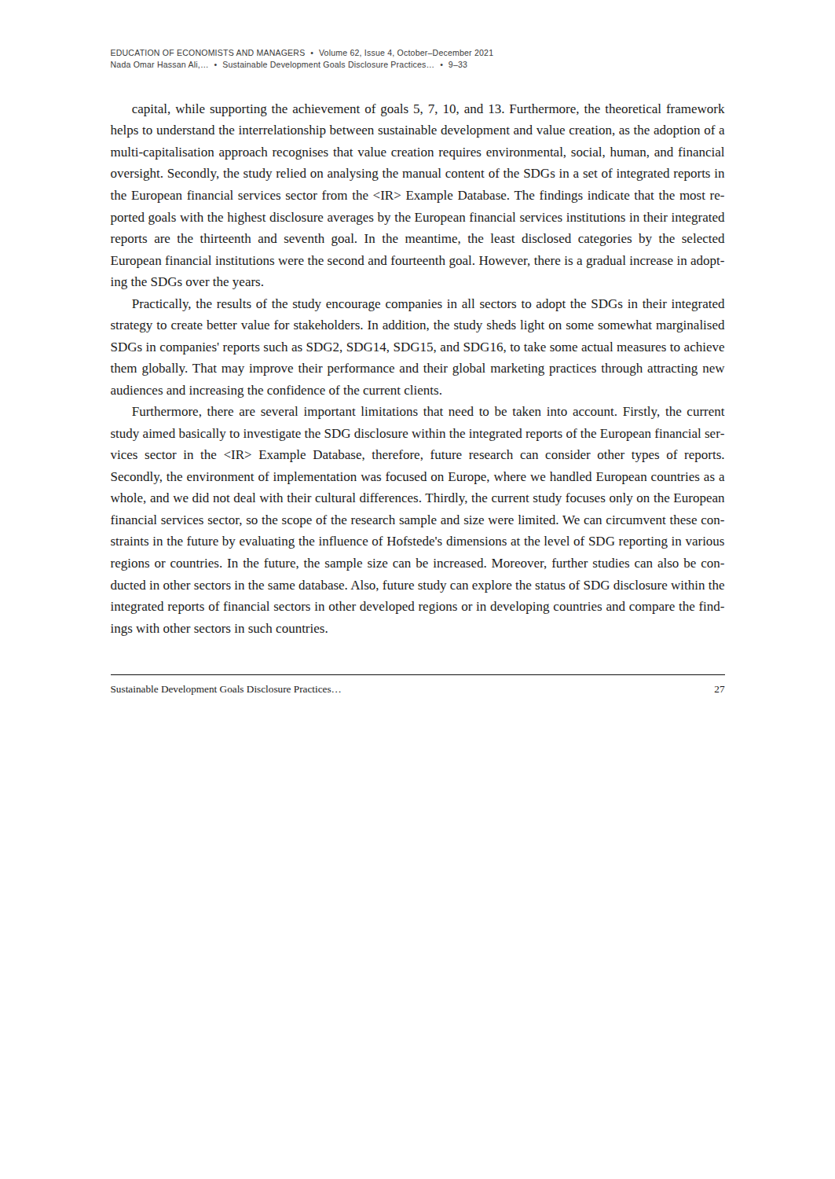EDUCATION OF ECONOMISTS AND MANAGERS • Volume 62, Issue 4, October–December 2021 Nada Omar Hassan Ali,… • Sustainable Development Goals Disclosure Practices… • 9–33
capital, while supporting the achievement of goals 5, 7, 10, and 13. Furthermore, the theoretical framework helps to understand the interrelationship between sustainable development and value creation, as the adoption of a multi-capitalisation approach recognises that value creation requires environmental, social, human, and financial oversight. Secondly, the study relied on analysing the manual content of the SDGs in a set of integrated reports in the European financial services sector from the <IR> Example Database. The findings indicate that the most reported goals with the highest disclosure averages by the European financial services institutions in their integrated reports are the thirteenth and seventh goal. In the meantime, the least disclosed categories by the selected European financial institutions were the second and fourteenth goal. However, there is a gradual increase in adopting the SDGs over the years.
Practically, the results of the study encourage companies in all sectors to adopt the SDGs in their integrated strategy to create better value for stakeholders. In addition, the study sheds light on some somewhat marginalised SDGs in companies' reports such as SDG2, SDG14, SDG15, and SDG16, to take some actual measures to achieve them globally. That may improve their performance and their global marketing practices through attracting new audiences and increasing the confidence of the current clients.
Furthermore, there are several important limitations that need to be taken into account. Firstly, the current study aimed basically to investigate the SDG disclosure within the integrated reports of the European financial services sector in the <IR> Example Database, therefore, future research can consider other types of reports. Secondly, the environment of implementation was focused on Europe, where we handled European countries as a whole, and we did not deal with their cultural differences. Thirdly, the current study focuses only on the European financial services sector, so the scope of the research sample and size were limited. We can circumvent these constraints in the future by evaluating the influence of Hofstede's dimensions at the level of SDG reporting in various regions or countries. In the future, the sample size can be increased. Moreover, further studies can also be conducted in other sectors in the same database. Also, future study can explore the status of SDG disclosure within the integrated reports of financial sectors in other developed regions or in developing countries and compare the findings with other sectors in such countries.
Sustainable Development Goals Disclosure Practices… 27